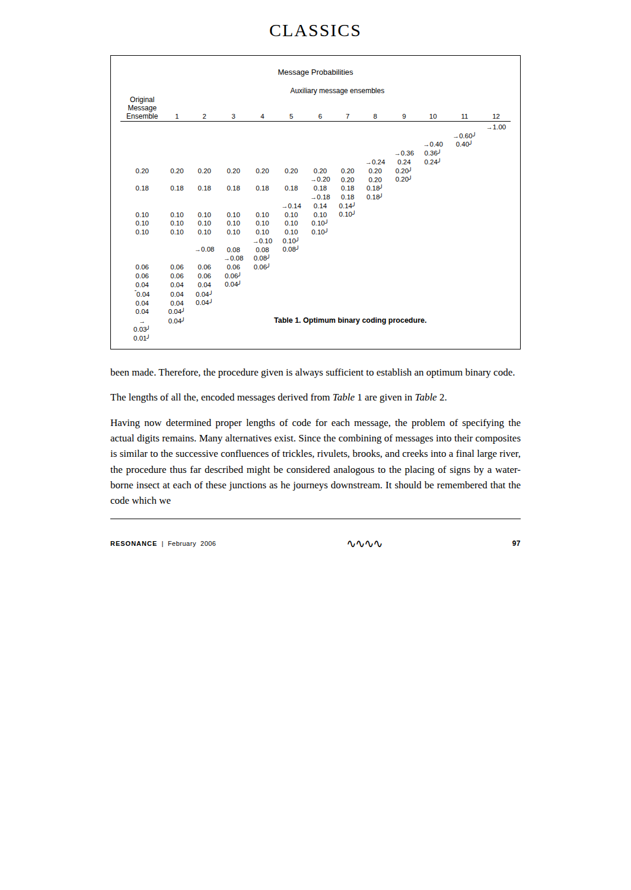CLASSICS
Message Probabilities
| | Auxiliary message ensembles |
| --- | --- |
| Original Message Ensemble | 1 | 2 | 3 | 4 | 5 | 6 | 7 | 8 | 9 | 10 | 11 | 12 |
| | | | | | | | | | | | | → 1.00 |
| | | | | | | | | | | | → 0.60 ╯ | |
| | | | | | | | | | | → 0.40 | 0.40 ╯ | |
| | | | | | | | | | → 0.36 | 0.36 ╯ | | |
| | | | | | | | | → 0.24 | 0.24 | 0.24 ╯ | | |
| 0.20 | 0.20 | 0.20 | 0.20 | 0.20 | 0.20 | 0.20 | 0.20 | 0.20 | 0.20 ╯ | | | |
| | | | | | | → 0.20 | 0.20 | 0.20 | 0.20 ╯ | | | |
| 0.18 | 0.18 | 0.18 | 0.18 | 0.18 | 0.18 | 0.18 | 0.18 | 0.18 ╯ | | | | |
| | | | | | | → 0.18 | 0.18 | 0.18 ╯ | | | | |
| | | | | | → 0.14 | 0.14 | 0.14 ╯ | | | | | |
| 0.10 | 0.10 | 0.10 | 0.10 | 0.10 | 0.10 | 0.10 | 0.10 ╯ | | | | | |
| 0.10 | 0.10 | 0.10 | 0.10 | 0.10 | 0.10 | 0.10 ╯ | | | | | | |
| 0.10 | 0.10 | 0.10 | 0.10 | 0.10 | 0.10 | 0.10 ╯ | | | | | | |
| | | | | → 0.10 | 0.10 ╯ | | | | | | | |
| | | → 0.08 | 0.08 | 0.08 | 0.08 ╯ | | | | | | | |
| | | | → 0.08 | 0.08 ╯ | | | | | | | | |
| 0.06 | 0.06 | 0.06 | 0.06 | 0.06 ╯ | | | | | | | | |
| 0.06 | 0.06 | 0.06 | 0.06 ╯ | | | | | | | | | |
| 0.04 | 0.04 | 0.04 | 0.04 ╯ | | | | | | | | | |
| ” 0.04 | 0.04 | 0.04 ╯ | | | | | | | | | | |
| 0.04 | 0.04 | 0.04 ╯ | | | | | | | | | | |
| 0.04 | 0.04 ╯ | | | | | | | | | | | |
| → | 0.04 ╯ | Table 1. Optimum binary coding procedure. |
| 0.03 ╯ | | | | | | | | | | | | |
| 0.01 ╯ | | | | | | | | | | | | |
been made. Therefore, the procedure given is always sufficient to establish an optimum binary code.
The lengths of all the, encoded messages derived from Table 1 are given in Table 2.
Having now determined proper lengths of code for each message, the problem of specifying the actual digits remains. Many alternatives exist. Since the combining of messages into their composites is similar to the successive confluences of trickles, rivulets, brooks, and creeks into a final large river, the procedure thus far described might be considered analogous to the placing of signs by a water-borne insect at each of these junctions as he journeys downstream. It should be remembered that the code which we
RESONANCE | February 2006
∿∿∿∿
97